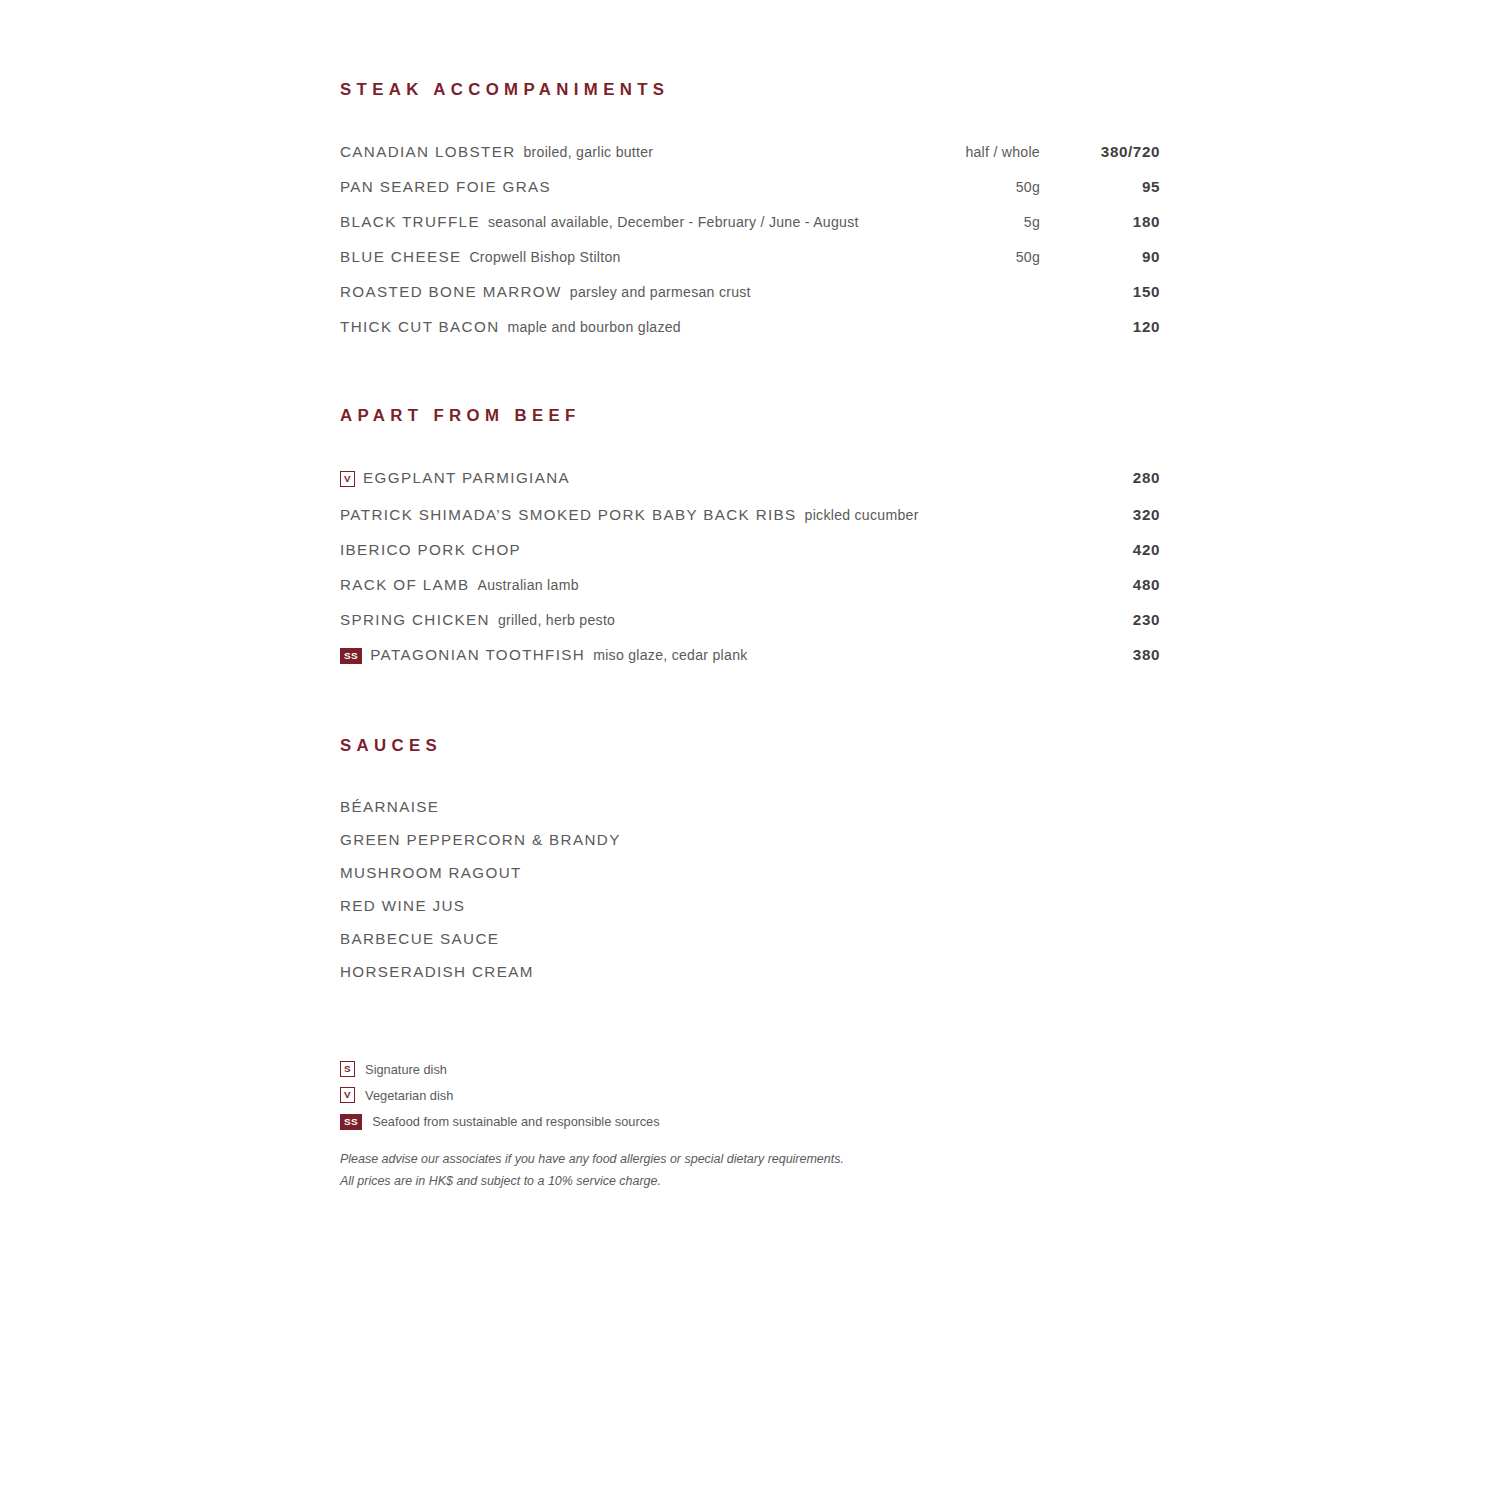Steak Accompaniments
Canadian Lobster broiled, garlic butter half / whole 380/720
Pan Seared Foie Gras 50g 95
Black Truffle seasonal available, December - February / June - August 5g 180
Blue Cheese Cropwell Bishop Stilton 50g 90
Roasted Bone Marrow parsley and parmesan crust 150
Thick Cut Bacon maple and bourbon glazed 120
Apart From Beef
V Eggplant Parmigiana 280
Patrick Shimada’s Smoked Pork Baby Back Ribs pickled cucumber 320
Iberico Pork Chop 420
Rack of Lamb Australian lamb 480
Spring Chicken grilled, herb pesto 230
SS Patagonian Toothfish miso glaze, cedar plank 380
Sauces
Béarnaise
Green Peppercorn & Brandy
Mushroom Ragout
Red Wine Jus
Barbecue Sauce
Horseradish Cream
SSignature dish
VVegetarian dish
SS Seafood from sustainable and responsible sources
Please advise our associates if you have any food allergies or special dietary requirements.
All prices are in HK$ and subject to a 10% service charge.